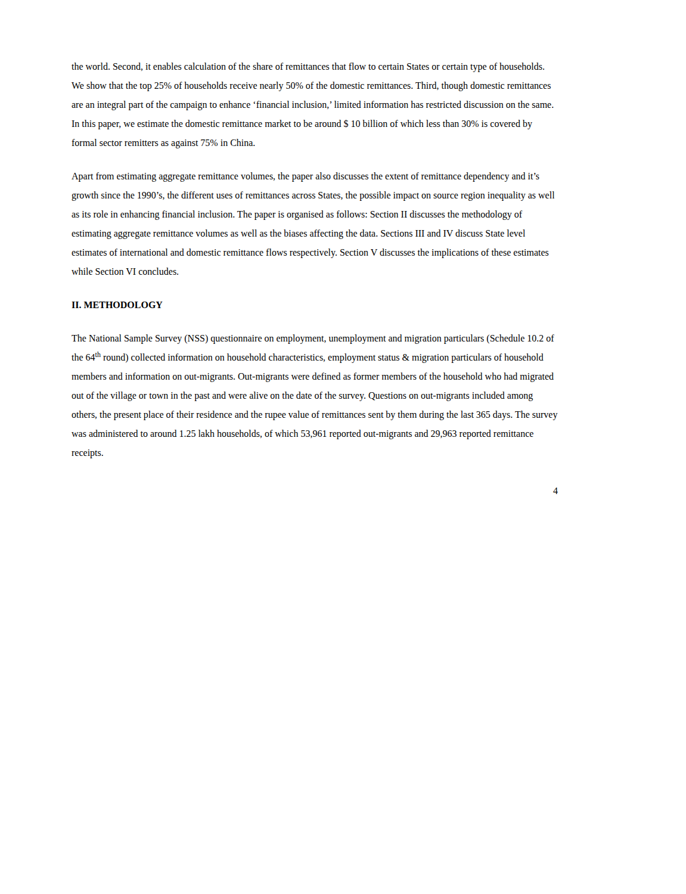the world. Second, it enables calculation of the share of remittances that flow to certain States or certain type of households. We show that the top 25% of households receive nearly 50% of the domestic remittances. Third, though domestic remittances are an integral part of the campaign to enhance ‘financial inclusion,’ limited information has restricted discussion on the same. In this paper, we estimate the domestic remittance market to be around $ 10 billion of which less than 30% is covered by formal sector remitters as against 75% in China.
Apart from estimating aggregate remittance volumes, the paper also discusses the extent of remittance dependency and it’s growth since the 1990’s, the different uses of remittances across States, the possible impact on source region inequality as well as its role in enhancing financial inclusion. The paper is organised as follows: Section II discusses the methodology of estimating aggregate remittance volumes as well as the biases affecting the data. Sections III and IV discuss State level estimates of international and domestic remittance flows respectively. Section V discusses the implications of these estimates while Section VI concludes.
II. METHODOLOGY
The National Sample Survey (NSS) questionnaire on employment, unemployment and migration particulars (Schedule 10.2 of the 64th round) collected information on household characteristics, employment status & migration particulars of household members and information on out-migrants. Out-migrants were defined as former members of the household who had migrated out of the village or town in the past and were alive on the date of the survey. Questions on out-migrants included among others, the present place of their residence and the rupee value of remittances sent by them during the last 365 days. The survey was administered to around 1.25 lakh households, of which 53,961 reported out-migrants and 29,963 reported remittance receipts.
4